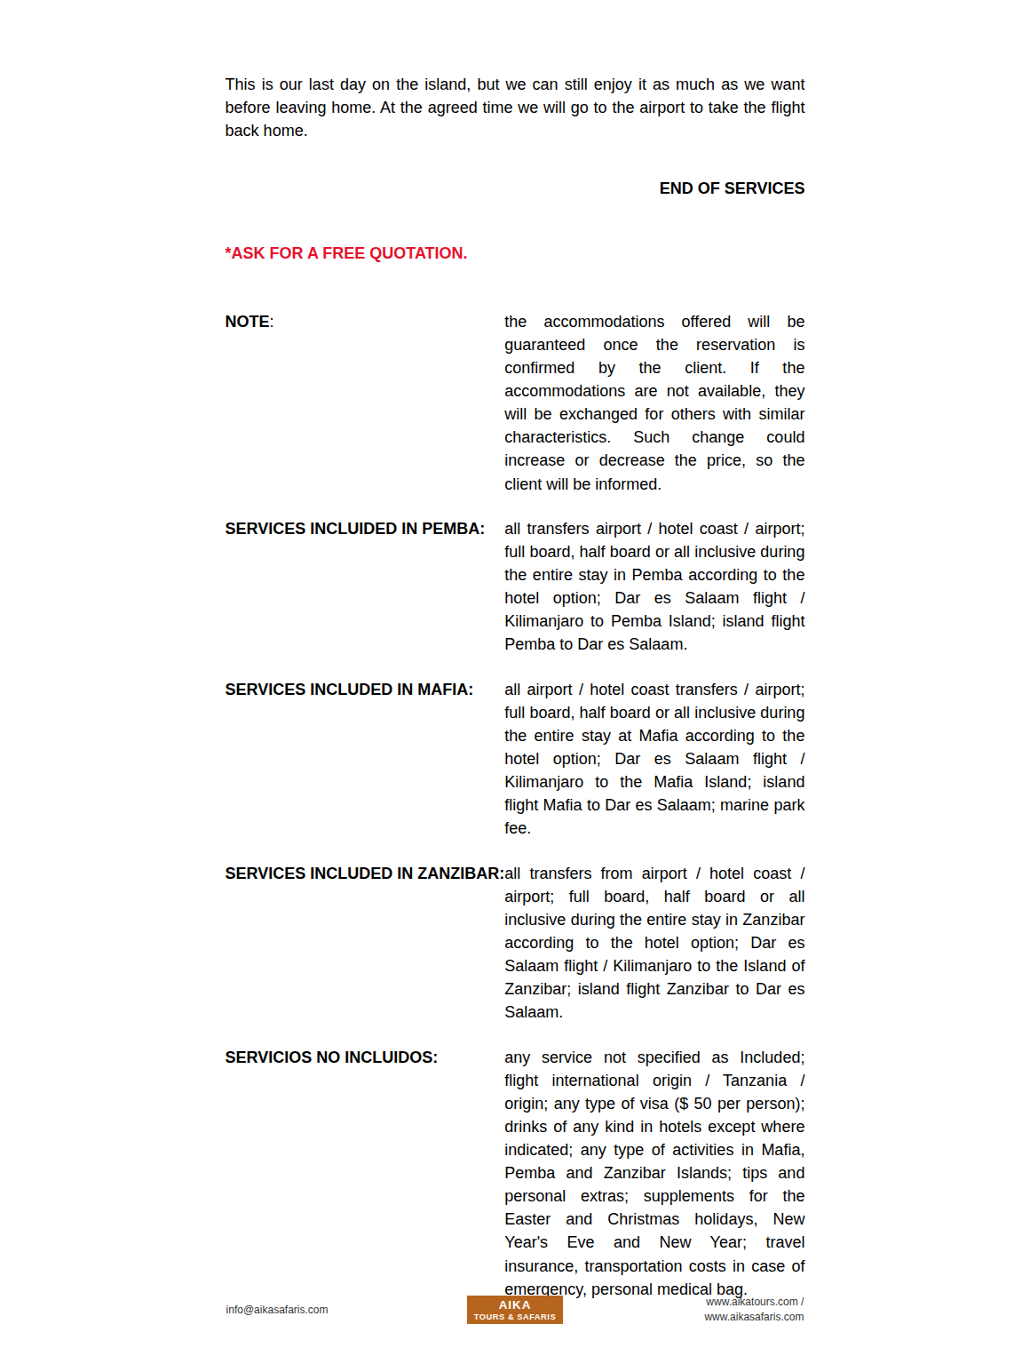This is our last day on the island, but we can still enjoy it as much as we want before leaving home. At the agreed time we will go to the airport to take the flight back home.
END OF SERVICES
*ASK FOR A FREE QUOTATION.
| NOTE : | the accommodations offered will be guaranteed once the reservation is confirmed by the client. If the accommodations are not available, they will be exchanged for others with similar characteristics. Such change could increase or decrease the price, so the client will be informed. |
| SERVICES INCLUIDED IN PEMBA: | all transfers airport / hotel coast / airport; full board, half board or all inclusive during the entire stay in Pemba according to the hotel option; Dar es Salaam flight / Kilimanjaro to Pemba Island; island flight Pemba to Dar es Salaam. |
| SERVICES INCLUDED IN MAFIA: | all airport / hotel coast transfers / airport; full board, half board or all inclusive during the entire stay at Mafia according to the hotel option; Dar es Salaam flight / Kilimanjaro to the Mafia Island; island flight Mafia to Dar es Salaam; marine park fee. |
| SERVICES INCLUDED IN ZANZIBAR: | all transfers from airport / hotel coast / airport; full board, half board or all inclusive during the entire stay in Zanzibar according to the hotel option; Dar es Salaam flight / Kilimanjaro to the Island of Zanzibar; island flight Zanzibar to Dar es Salaam. |
| SERVICIOS NO INCLUIDOS: | any service not specified as Included; flight international origin / Tanzania / origin; any type of visa ($ 50 per person); drinks of any kind in hotels except where indicated; any type of activities in Mafia, Pemba and Zanzibar Islands; tips and personal extras; supplements for the Easter and Christmas holidays, New Year's Eve and New Year; travel insurance, transportation costs in case of emergency, personal medical bag. |
| info@aikasafaris.com | AIKA TOURS & SAFARIS | www.aikatours.com / www.aikasafaris.com |